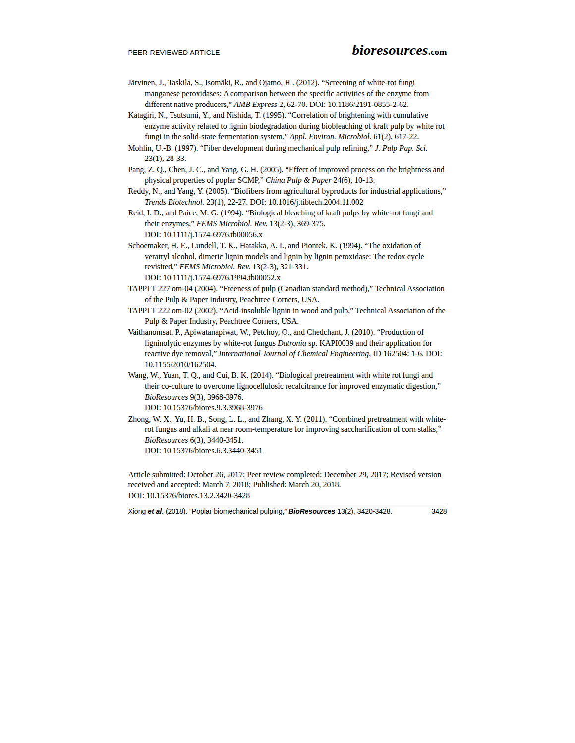PEER-REVIEWED ARTICLE bioresources.com
Järvinen, J., Taskila, S., Isomäki, R., and Ojamo, H . (2012). “Screening of white-rot fungi manganese peroxidases: A comparison between the specific activities of the enzyme from different native producers,” AMB Express 2, 62-70. DOI: 10.1186/2191-0855-2-62.
Katagiri, N., Tsutsumi, Y., and Nishida, T. (1995). “Correlation of brightening with cumulative enzyme activity related to lignin biodegradation during biobleaching of kraft pulp by white rot fungi in the solid-state fermentation system,” Appl. Environ. Microbiol. 61(2), 617-22.
Mohlin, U.-B. (1997). “Fiber development during mechanical pulp refining,” J. Pulp Pap. Sci. 23(1), 28-33.
Pang, Z. Q., Chen, J. C., and Yang, G. H. (2005). “Effect of improved process on the brightness and physical properties of poplar SCMP,” China Pulp & Paper 24(6), 10-13.
Reddy, N., and Yang, Y. (2005). “Biofibers from agricultural byproducts for industrial applications,” Trends Biotechnol. 23(1), 22-27. DOI: 10.1016/j.tibtech.2004.11.002
Reid, I. D., and Paice, M. G. (1994). “Biological bleaching of kraft pulps by white-rot fungi and their enzymes,” FEMS Microbiol. Rev. 13(2-3), 369-375.
DOI: 10.1111/j.1574-6976.tb00056.x
Schoemaker, H. E., Lundell, T. K., Hatakka, A. I., and Piontek, K. (1994). “The oxidation of veratryl alcohol, dimeric lignin models and lignin by lignin peroxidase: The redox cycle revisited,” FEMS Microbiol. Rev. 13(2-3), 321-331.
DOI: 10.1111/j.1574-6976.1994.tb00052.x
TAPPI T 227 om-04 (2004). “Freeness of pulp (Canadian standard method),” Technical Association of the Pulp & Paper Industry, Peachtree Corners, USA.
TAPPI T 222 om-02 (2002). “Acid-insoluble lignin in wood and pulp,” Technical Association of the Pulp & Paper Industry, Peachtree Corners, USA.
Vaithanomsat, P., Apiwatanapiwat, W., Petchoy, O., and Chedchant, J. (2010). “Production of ligninolytic enzymes by white-rot fungus Datronia sp. KAPI0039 and their application for reactive dye removal,” International Journal of Chemical Engineering, ID 162504: 1-6. DOI: 10.1155/2010/162504.
Wang, W., Yuan, T. Q., and Cui, B. K. (2014). “Biological pretreatment with white rot fungi and their co-culture to overcome lignocellulosic recalcitrance for improved enzymatic digestion,” BioResources 9(3), 3968-3976.
DOI: 10.15376/biores.9.3.3968-3976
Zhong, W. X., Yu, H. B., Song, L. L., and Zhang, X. Y. (2011). “Combined pretreatment with white-rot fungus and alkali at near room-temperature for improving saccharification of corn stalks,” BioResources 6(3), 3440-3451.
DOI: 10.15376/biores.6.3.3440-3451
Article submitted: October 26, 2017; Peer review completed: December 29, 2017; Revised version received and accepted: March 7, 2018; Published: March 20, 2018.
DOI: 10.15376/biores.13.2.3420-3428
Xiong et al. (2018). “Poplar biomechanical pulping,” BioResources 13(2), 3420-3428. 3428